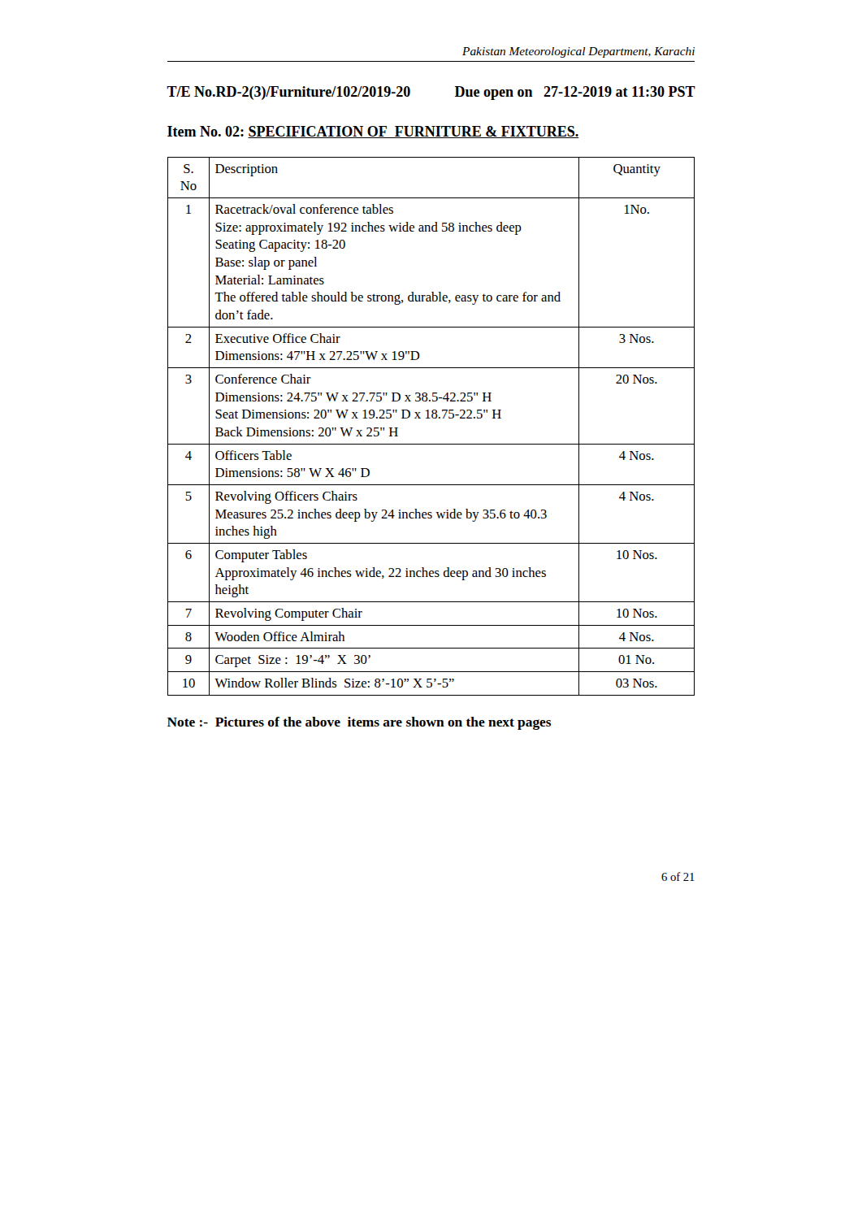Pakistan Meteorological Department, Karachi
T/E No.RD-2(3)/Furniture/102/2019-20 Due open on 27-12-2019 at 11:30 PST
Item No. 02: SPECIFICATION OF FURNITURE & FIXTURES.
| S. No | Description | Quantity |
| --- | --- | --- |
| 1 | Racetrack/oval conference tables Size: approximately 192 inches wide and 58 inches deep Seating Capacity: 18-20 Base: slap or panel Material: Laminates The offered table should be strong, durable, easy to care for and don’t fade. | 1No. |
| 2 | Executive Office Chair Dimensions: 47"H x 27.25"W x 19"D | 3 Nos. |
| 3 | Conference Chair Dimensions: 24.75" W x 27.75" D x 38.5-42.25" H Seat Dimensions: 20" W x 19.25" D x 18.75-22.5" H Back Dimensions: 20" W x 25" H | 20 Nos. |
| 4 | Officers Table Dimensions: 58" W X 46" D | 4 Nos. |
| 5 | Revolving Officers Chairs Measures 25.2 inches deep by 24 inches wide by 35.6 to 40.3 inches high | 4 Nos. |
| 6 | Computer Tables Approximately 46 inches wide, 22 inches deep and 30 inches height | 10 Nos. |
| 7 | Revolving Computer Chair | 10 Nos. |
| 8 | Wooden Office Almirah | 4 Nos. |
| 9 | Carpet Size : 19’-4” X 30’ | 01 No. |
| 10 | Window Roller Blinds Size: 8’-10” X 5’-5” | 03 Nos. |
Note :- Pictures of the above items are shown on the next pages
6 of 21